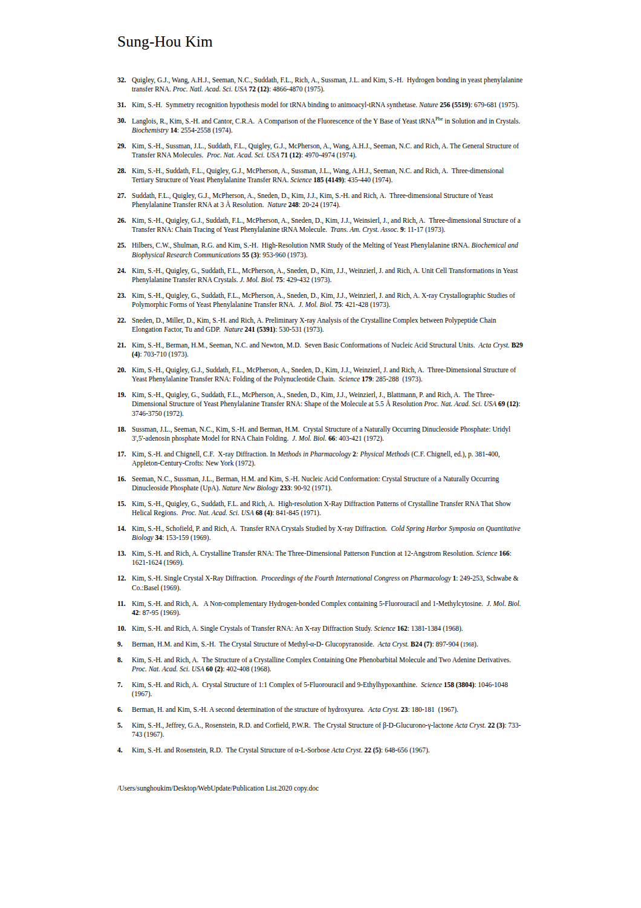Sung-Hou Kim
32. Quigley, G.J., Wang, A.H.J., Seeman, N.C., Suddath, F.L., Rich, A., Sussman, J.L. and Kim, S.-H. Hydrogen bonding in yeast phenylalanine transfer RNA. Proc. Natl. Acad. Sci. USA 72 (12): 4866-4870 (1975).
31. Kim, S.-H. Symmetry recognition hypothesis model for tRNA binding to animoacyl-tRNA synthetase. Nature 256 (5519): 679-681 (1975).
30. Langlois, R., Kim, S.-H. and Cantor, C.R.A. A Comparison of the Fluorescence of the Y Base of Yeast tRNAPhe in Solution and in Crystals. Biochemistry 14: 2554-2558 (1974).
29. Kim, S.-H., Sussman, J.L., Suddath, F.L., Quigley, G.J., McPherson, A., Wang, A.H.J., Seeman, N.C. and Rich, A. The General Structure of Transfer RNA Molecules. Proc. Nat. Acad. Sci. USA 71 (12): 4970-4974 (1974).
28. Kim, S.-H., Suddath, F.L., Quigley, G.J., McPherson, A., Sussman, J.L., Wang, A.H.J., Seeman, N.C. and Rich, A. Three-dimensional Tertiary Structure of Yeast Phenylalanine Transfer RNA. Science 185 (4149): 435-440 (1974).
27. Suddath, F.L., Quigley, G.J., McPherson, A., Sneden, D., Kim, J.J., Kim, S.-H. and Rich, A. Three-dimensional Structure of Yeast Phenylalanine Transfer RNA at 3 Å Resolution. Nature 248: 20-24 (1974).
26. Kim, S.-H., Quigley, G.J., Suddath, F.L., McPherson, A., Sneden, D., Kim, J.J., Weinsierl, J., and Rich, A. Three-dimensional Structure of a Transfer RNA: Chain Tracing of Yeast Phenylalanine tRNA Molecule. Trans. Am. Cryst. Assoc. 9: 11-17 (1973).
25. Hilbers, C.W., Shulman, R.G. and Kim, S.-H. High-Resolution NMR Study of the Melting of Yeast Phenylalanine tRNA. Biochemical and Biophysical Research Communications 55 (3): 953-960 (1973).
24. Kim, S.-H., Quigley, G., Suddath, F.L., McPherson, A., Sneden, D., Kim, J.J., Weinzierl, J. and Rich, A. Unit Cell Transformations in Yeast Phenylalanine Transfer RNA Crystals. J. Mol. Biol. 75: 429-432 (1973).
23. Kim, S.-H., Quigley, G., Suddath, F.L., McPherson, A., Sneden, D., Kim, J.J., Weinzierl, J. and Rich, A. X-ray Crystallographic Studies of Polymorphic Forms of Yeast Phenylalanine Transfer RNA. J. Mol. Biol. 75: 421-428 (1973).
22. Sneden, D., Miller, D., Kim, S.-H. and Rich, A. Preliminary X-ray Analysis of the Crystalline Complex between Polypeptide Chain Elongation Factor, Tu and GDP. Nature 241 (5391): 530-531 (1973).
21. Kim, S.-H., Berman, H.M., Seeman, N.C. and Newton, M.D. Seven Basic Conformations of Nucleic Acid Structural Units. Acta Cryst. B29 (4): 703-710 (1973).
20. Kim, S.-H., Quigley, G.J., Suddath, F.L., McPherson, A., Sneden, D., Kim, J.J., Weinzierl, J. and Rich, A. Three-Dimensional Structure of Yeast Phenylalanine Transfer RNA: Folding of the Polynucleotide Chain. Science 179: 285-288 (1973).
19. Kim, S.-H., Quigley, G., Suddath, F.L., McPherson, A., Sneden, D., Kim, J.J., Weinzierl, J., Blattmann, P. and Rich, A. The Three-Dimensional Structure of Yeast Phenylalanine Transfer RNA: Shape of the Molecule at 5.5 Å Resolution Proc. Nat. Acad. Sci. USA 69 (12): 3746-3750 (1972).
18. Sussman, J.L., Seeman, N.C., Kim, S.-H. and Berman, H.M. Crystal Structure of a Naturally Occurring Dinucleoside Phosphate: Uridyl 3',5'-adenosin phosphate Model for RNA Chain Folding. J. Mol. Biol. 66: 403-421 (1972).
17. Kim, S.-H. and Chignell, C.F. X-ray Diffraction. In Methods in Pharmacology 2: Physical Methods (C.F. Chignell, ed.), p. 381-400, Appleton-Century-Crofts: New York (1972).
16. Seeman, N.C., Sussman, J.L., Berman, H.M. and Kim, S.-H. Nucleic Acid Conformation: Crystal Structure of a Naturally Occurring Dinucleoside Phosphate (UpA). Nature New Biology 233: 90-92 (1971).
15. Kim, S.-H., Quigley, G., Suddath, F.L. and Rich, A. High-resolution X-Ray Diffraction Patterns of Crystalline Transfer RNA That Show Helical Regions. Proc. Nat. Acad. Sci. USA 68 (4): 841-845 (1971).
14. Kim, S.-H., Schofield, P. and Rich, A. Transfer RNA Crystals Studied by X-ray Diffraction. Cold Spring Harbor Symposia on Quantitative Biology 34: 153-159 (1969).
13. Kim, S.-H. and Rich, A. Crystalline Transfer RNA: The Three-Dimensional Patterson Function at 12-Angstrom Resolution. Science 166: 1621-1624 (1969).
12. Kim, S.-H. Single Crystal X-Ray Diffraction. Proceedings of the Fourth International Congress on Pharmacology 1: 249-253, Schwabe & Co.:Basel (1969).
11. Kim, S.-H. and Rich, A. A Non-complementary Hydrogen-bonded Complex containing 5-Fluorouracil and 1-Methylcytosine. J. Mol. Biol. 42: 87-95 (1969).
10. Kim, S.-H. and Rich, A. Single Crystals of Transfer RNA: An X-ray Diffraction Study. Science 162: 1381-1384 (1968).
9. Berman, H.M. and Kim, S.-H. The Crystal Structure of Methyl-α-D- Glucopyranoside. Acta Cryst. B24 (7): 897-904 (1968).
8. Kim, S.-H. and Rich, A. The Structure of a Crystalline Complex Containing One Phenobarbital Molecule and Two Adenine Derivatives. Proc. Nat. Acad. Sci. USA 60 (2): 402-408 (1968).
7. Kim, S.-H. and Rich, A. Crystal Structure of 1:1 Complex of 5-Fluorouracil and 9-Ethylhypoxanthine. Science 158 (3804): 1046-1048 (1967).
6. Berman, H. and Kim, S.-H. A second determination of the structure of hydroxyurea. Acta Cryst. 23: 180-181 (1967).
5. Kim, S.-H., Jeffrey, G.A., Rosenstein, R.D. and Corfield, P.W.R. The Crystal Structure of β-D-Glucurono-γ-lactone Acta Cryst. 22 (3): 733-743 (1967).
4. Kim, S.-H. and Rosenstein, R.D. The Crystal Structure of α-L-Sorbose Acta Cryst. 22 (5): 648-656 (1967).
/Users/sunghoukim/Desktop/WebUpdate/Publication List.2020 copy.doc